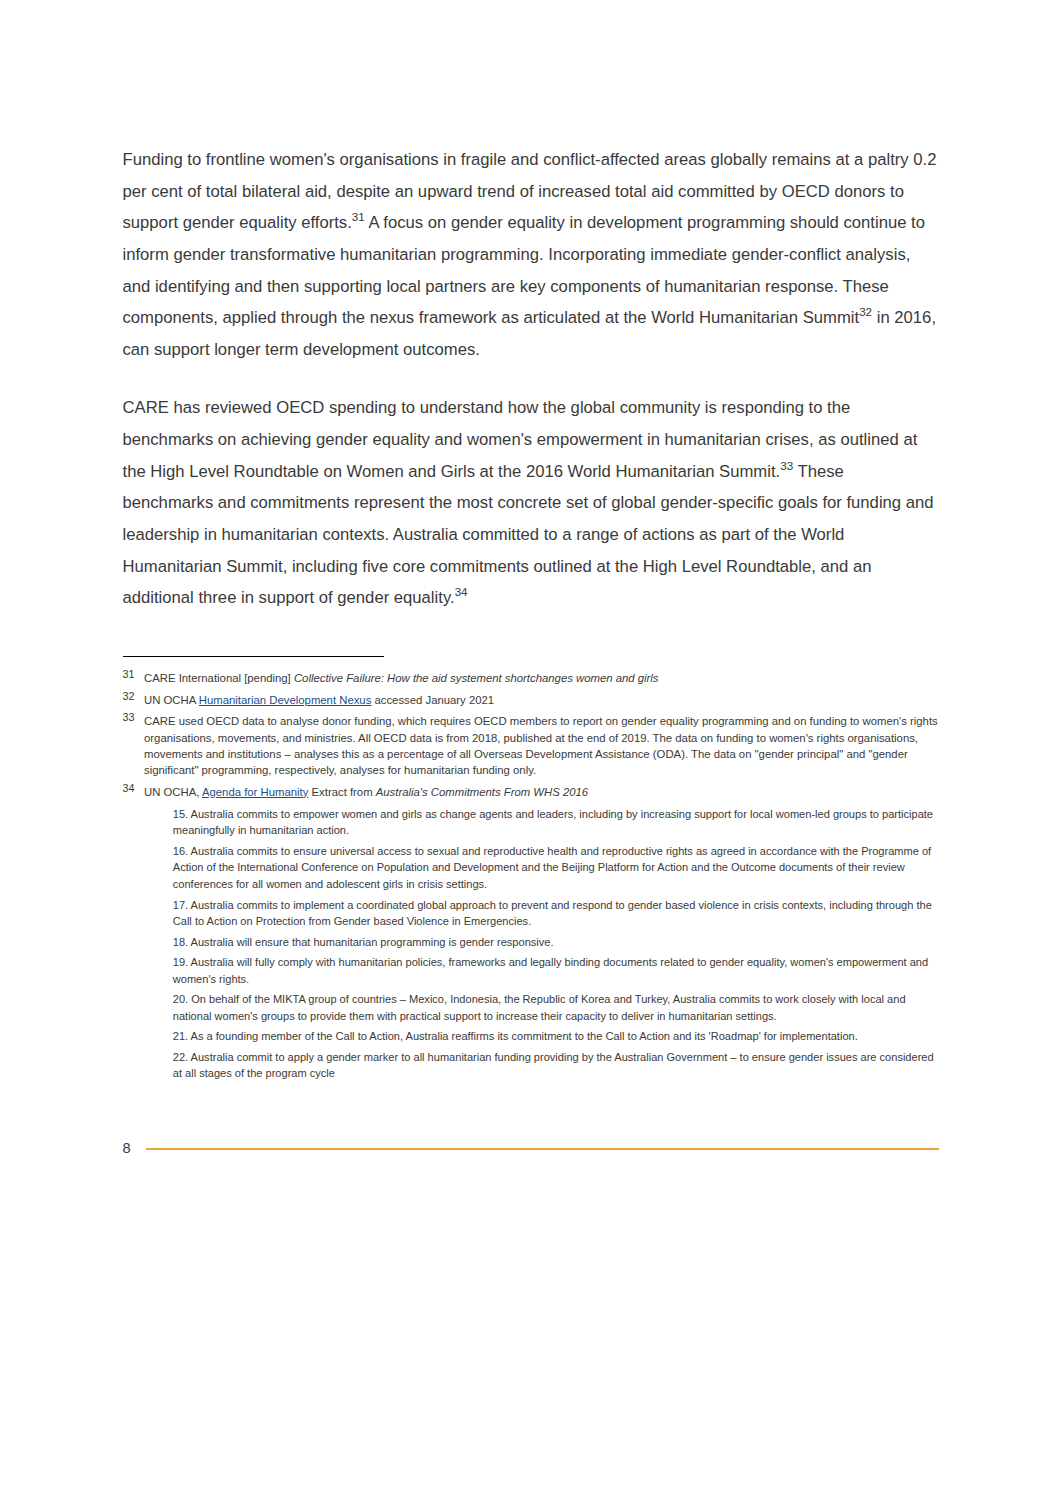Funding to frontline women's organisations in fragile and conflict-affected areas globally remains at a paltry 0.2 per cent of total bilateral aid, despite an upward trend of increased total aid committed by OECD donors to support gender equality efforts.31 A focus on gender equality in development programming should continue to inform gender transformative humanitarian programming. Incorporating immediate gender-conflict analysis, and identifying and then supporting local partners are key components of humanitarian response. These components, applied through the nexus framework as articulated at the World Humanitarian Summit32 in 2016, can support longer term development outcomes.
CARE has reviewed OECD spending to understand how the global community is responding to the benchmarks on achieving gender equality and women's empowerment in humanitarian crises, as outlined at the High Level Roundtable on Women and Girls at the 2016 World Humanitarian Summit.33 These benchmarks and commitments represent the most concrete set of global gender-specific goals for funding and leadership in humanitarian contexts. Australia committed to a range of actions as part of the World Humanitarian Summit, including five core commitments outlined at the High Level Roundtable, and an additional three in support of gender equality.34
CARE International [pending] Collective Failure: How the aid systement shortchanges women and girls
UN OCHA Humanitarian Development Nexus accessed January 2021
CARE used OECD data to analyse donor funding, which requires OECD members to report on gender equality programming and on funding to women's rights organisations, movements, and ministries. All OECD data is from 2018, published at the end of 2019. The data on funding to women's rights organisations, movements and institutions – analyses this as a percentage of all Overseas Development Assistance (ODA). The data on "gender principal" and "gender significant" programming, respectively, analyses for humanitarian funding only.
UN OCHA, Agenda for Humanity Extract from Australia's Commitments From WHS 2016
15. Australia commits to empower women and girls as change agents and leaders, including by increasing support for local women-led groups to participate meaningfully in humanitarian action.
16. Australia commits to ensure universal access to sexual and reproductive health and reproductive rights as agreed in accordance with the Programme of Action of the International Conference on Population and Development and the Beijing Platform for Action and the Outcome documents of their review conferences for all women and adolescent girls in crisis settings.
17. Australia commits to implement a coordinated global approach to prevent and respond to gender based violence in crisis contexts, including through the Call to Action on Protection from Gender based Violence in Emergencies.
18. Australia will ensure that humanitarian programming is gender responsive.
19. Australia will fully comply with humanitarian policies, frameworks and legally binding documents related to gender equality, women's empowerment and women's rights.
20. On behalf of the MIKTA group of countries – Mexico, Indonesia, the Republic of Korea and Turkey, Australia commits to work closely with local and national women's groups to provide them with practical support to increase their capacity to deliver in humanitarian settings.
21. As a founding member of the Call to Action, Australia reaffirms its commitment to the Call to Action and its 'Roadmap' for implementation.
22. Australia commit to apply a gender marker to all humanitarian funding providing by the Australian Government – to ensure gender issues are considered at all stages of the program cycle
8